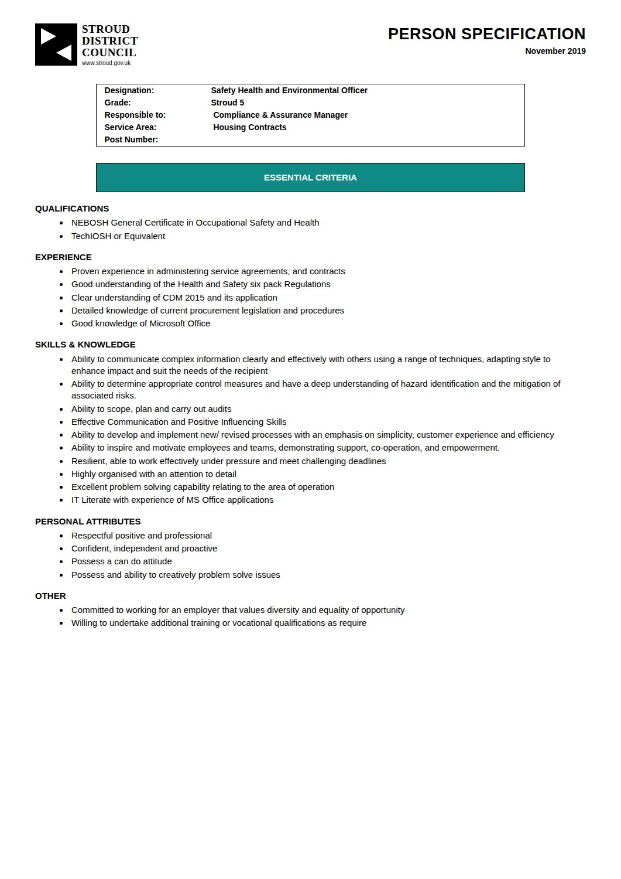STROUD
DISTRICT
COUNCIL
www.stroud.gov.uk
PERSON SPECIFICATION
November 2019
| Designation: | Safety Health and Environmental Officer |
| Grade: | Stroud 5 |
| Responsible to: | Compliance & Assurance Manager |
| Service Area: | Housing Contracts |
| Post Number: | |
ESSENTIAL CRITERIA
QUALIFICATIONS
NEBOSH General Certificate in Occupational Safety and Health
TechIOSH or Equivalent
EXPERIENCE
Proven experience in administering service agreements, and contracts
Good understanding of the Health and Safety six pack Regulations
Clear understanding of CDM 2015 and its application
Detailed knowledge of current procurement legislation and procedures
Good knowledge of Microsoft Office
SKILLS & KNOWLEDGE
Ability to communicate complex information clearly and effectively with others using a range of techniques, adapting style to enhance impact and suit the needs of the recipient
Ability to determine appropriate control measures and have a deep understanding of hazard identification and the mitigation of associated risks.
Ability to scope, plan and carry out audits
Effective Communication and Positive Influencing Skills
Ability to develop and implement new/ revised processes with an emphasis on simplicity, customer experience and efficiency
Ability to inspire and motivate employees and teams, demonstrating support, co-operation, and empowerment.
Resilient, able to work effectively under pressure and meet challenging deadlines
Highly organised with an attention to detail
Excellent problem solving capability relating to the area of operation
IT Literate with experience of MS Office applications
PERSONAL ATTRIBUTES
Respectful positive and professional
Confident, independent and proactive
Possess a can do attitude
Possess and ability to creatively problem solve issues
OTHER
Committed to working for an employer that values diversity and equality of opportunity
Willing to undertake additional training or vocational qualifications as require